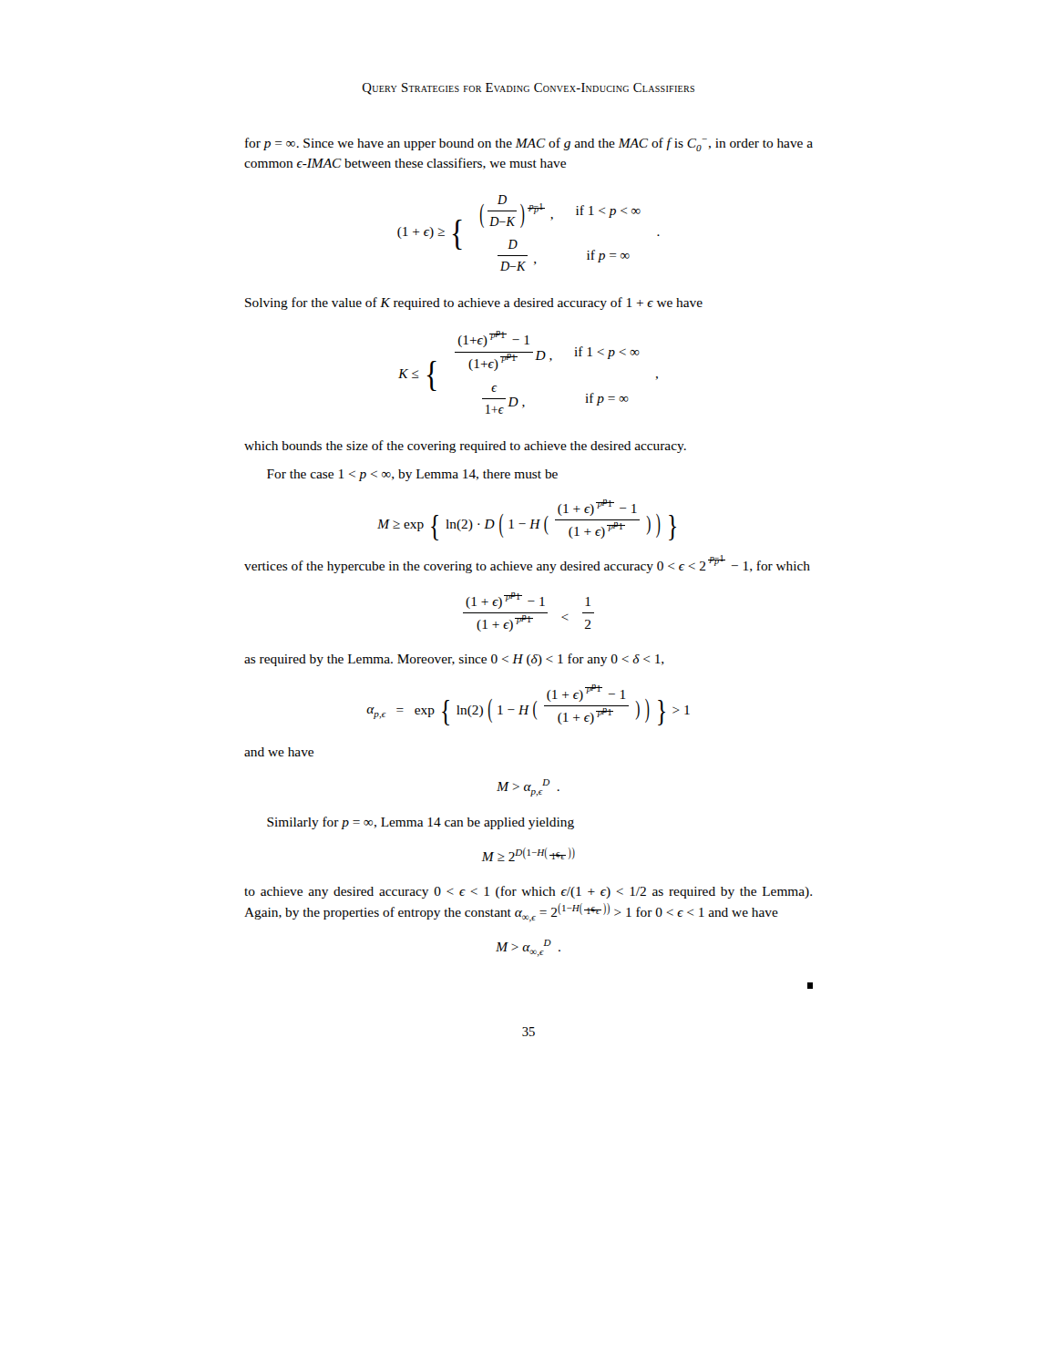Query Strategies for Evading Convex-Inducing Classifiers
for p = ∞. Since we have an upper bound on the MAC of g and the MAC of f is C0−, in order to have a common ϵ-IMAC between these classifiers, we must have
(1 + ϵ) ≥ {
(DD−K)p−1 p , if 1 < p < ∞
DD−K , if p = ∞
.
Solving for the value of K required to achieve a desired accuracy of 1 + ϵ we have
K ≤ {
(1+ϵ)pp−1 − 1(1+ϵ)pp−1 D , if 1 < p < ∞
ϵ 1+ϵ D , if p = ∞
,
which bounds the size of the covering required to achieve the desired accuracy.
For the case 1 < p < ∞, by Lemma 14, there must be
M ≥ exp { ln(2) · D ( 1 − H ( (1 + ϵ)pp−1 − 1(1 + ϵ)pp−1 ) ) }
vertices of the hypercube in the covering to achieve any desired accuracy 0 < ϵ < 2p−1 p − 1, for which
(1 + ϵ)pp−1 − 1(1 + ϵ)pp−1 < 12
as required by the Lemma. Moreover, since 0 < H (δ) < 1 for any 0 < δ < 1,
αp,ϵ = exp { ln(2) ( 1 − H ( (1 + ϵ)pp−1 − 1(1 + ϵ)pp−1 ) ) } > 1
and we have
M > αp,ϵD .
Similarly for p = ∞, Lemma 14 can be applied yielding
M ≥ 2D(1−H(ϵ 1+ϵ))
to achieve any desired accuracy 0 < ϵ < 1 (for which ϵ/(1 + ϵ) < 1/2 as required by the Lemma). Again, by the properties of entropy the constant α∞,ϵ = 2(1−H(ϵ 1+ϵ)) > 1 for 0 < ϵ < 1 and we have
M > α∞,ϵD .
35